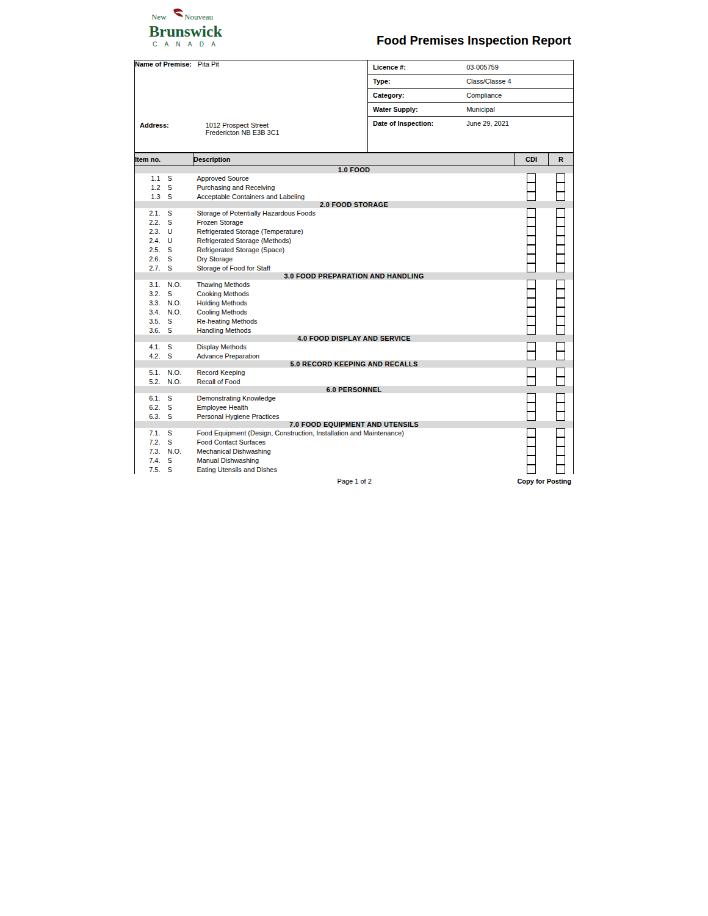New Nouveau Brunswick C A N A D A
Food Premises Inspection Report
| Name of Premise: Pita Pit Address: 1012 Prospect Street Fredericton NB E3B 3C1 | / Licence #: / 03-005759 / / Type: / Class/Classe 4 / / Category: / Compliance / / Water Supply: / Municipal / / Date of Inspection: / June 29, 2021 / |
| Item no. | Description | CDI | R |
| 1.0 FOOD |
| 1.1 | S | Approved Source | | |
| 1.2 | S | Purchasing and Receiving | | |
| 1.3 | S | Acceptable Containers and Labeling | | |
| 2.0 FOOD STORAGE |
| 2.1. | S | Storage of Potentially Hazardous Foods | | |
| 2.2. | S | Frozen Storage | | |
| 2.3. | U | Refrigerated Storage (Temperature) | | |
| 2.4. | U | Refrigerated Storage (Methods) | | |
| 2.5. | S | Refrigerated Storage (Space) | | |
| 2.6. | S | Dry Storage | | |
| 2.7. | S | Storage of Food for Staff | | |
| 3.0 FOOD PREPARATION AND HANDLING |
| 3.1. | N.O. | Thawing Methods | | |
| 3.2. | S | Cooking Methods | | |
| 3.3. | N.O. | Holding Methods | | |
| 3.4. | N.O. | Cooling Methods | | |
| 3.5. | S | Re-heating Methods | | |
| 3.6. | S | Handling Methods | | |
| 4.0 FOOD DISPLAY AND SERVICE |
| 4.1. | S | Display Methods | | |
| 4.2. | S | Advance Preparation | | |
| 5.0 RECORD KEEPING AND RECALLS |
| 5.1. | N.O. | Record Keeping | | |
| 5.2. | N.O. | Recall of Food | | |
| 6.0 PERSONNEL |
| 6.1. | S | Demonstrating Knowledge | | |
| 6.2. | S | Employee Health | | |
| 6.3. | S | Personal Hygiene Practices | | |
| 7.0 FOOD EQUIPMENT AND UTENSILS |
| 7.1. | S | Food Equipment (Design, Construction, Installation and Maintenance) | | |
| 7.2. | S | Food Contact Surfaces | | |
| 7.3. | N.O. | Mechanical Dishwashing | | |
| 7.4. | S | Manual Dishwashing | | |
| 7.5. | S | Eating Utensils and Dishes | | |
Page 1 of 2
Copy for Posting